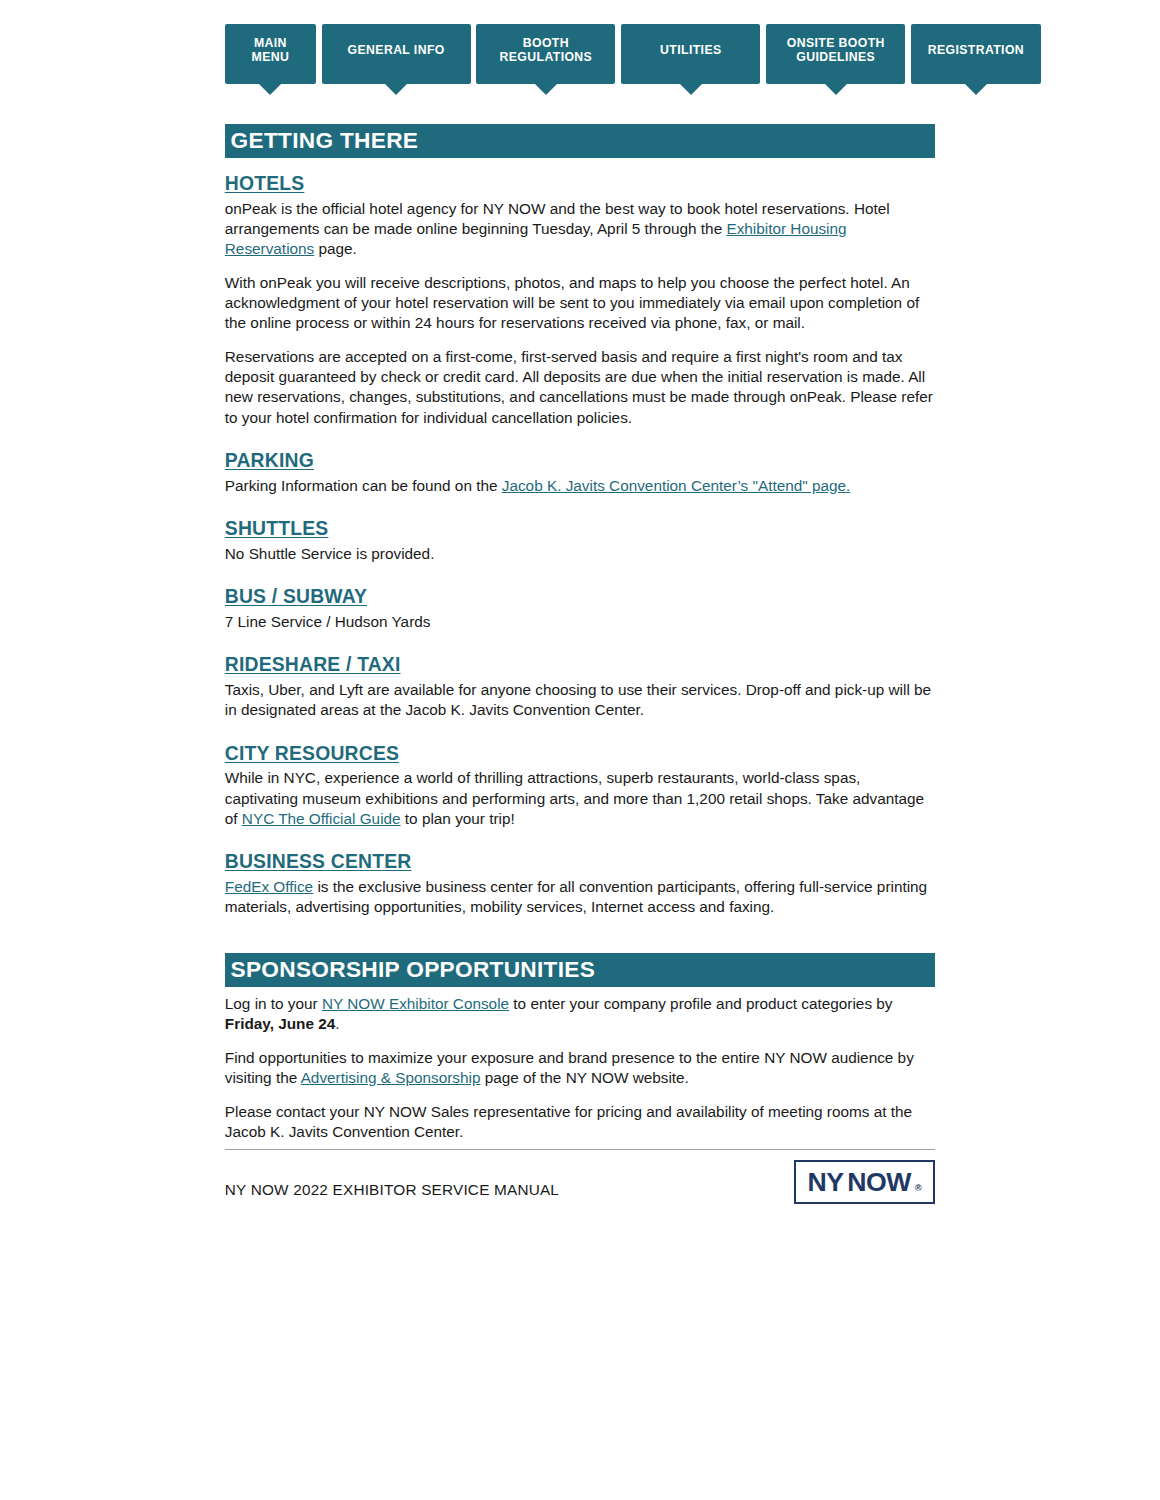MAIN
MENU GENERAL INFO BOOTH
REGULATIONS UTILITIES ONSITE BOOTH
GUIDELINES REGISTRATION
GETTING THERE
HOTELS
onPeak is the official hotel agency for NY NOW and the best way to book hotel reservations. Hotel arrangements can be made online beginning Tuesday, April 5 through the Exhibitor Housing Reservations page.
With onPeak you will receive descriptions, photos, and maps to help you choose the perfect hotel. An acknowledgment of your hotel reservation will be sent to you immediately via email upon completion of the online process or within 24 hours for reservations received via phone, fax, or mail.
Reservations are accepted on a first-come, first-served basis and require a first night's room and tax deposit guaranteed by check or credit card. All deposits are due when the initial reservation is made. All new reservations, changes, substitutions, and cancellations must be made through onPeak. Please refer to your hotel confirmation for individual cancellation policies.
PARKING
Parking Information can be found on the Jacob K. Javits Convention Center’s "Attend" page.
SHUTTLES
No Shuttle Service is provided.
BUS / SUBWAY
7 Line Service / Hudson Yards
RIDESHARE / TAXI
Taxis, Uber, and Lyft are available for anyone choosing to use their services. Drop-off and pick-up will be in designated areas at the Jacob K. Javits Convention Center.
CITY RESOURCES
While in NYC, experience a world of thrilling attractions, superb restaurants, world-class spas, captivating museum exhibitions and performing arts, and more than 1,200 retail shops. Take advantage of NYC The Official Guide to plan your trip!
BUSINESS CENTER
FedEx Office is the exclusive business center for all convention participants, offering full-service printing materials, advertising opportunities, mobility services, Internet access and faxing.
SPONSORSHIP OPPORTUNITIES
Log in to your NY NOW Exhibitor Console to enter your company profile and product categories by Friday, June 24.
Find opportunities to maximize your exposure and brand presence to the entire NY NOW audience by visiting the Advertising & Sponsorship page of the NY NOW website.
Please contact your NY NOW Sales representative for pricing and availability of meeting rooms at the Jacob K. Javits Convention Center.
NY NOW 2022 EXHIBITOR SERVICE MANUAL
NY NOW®